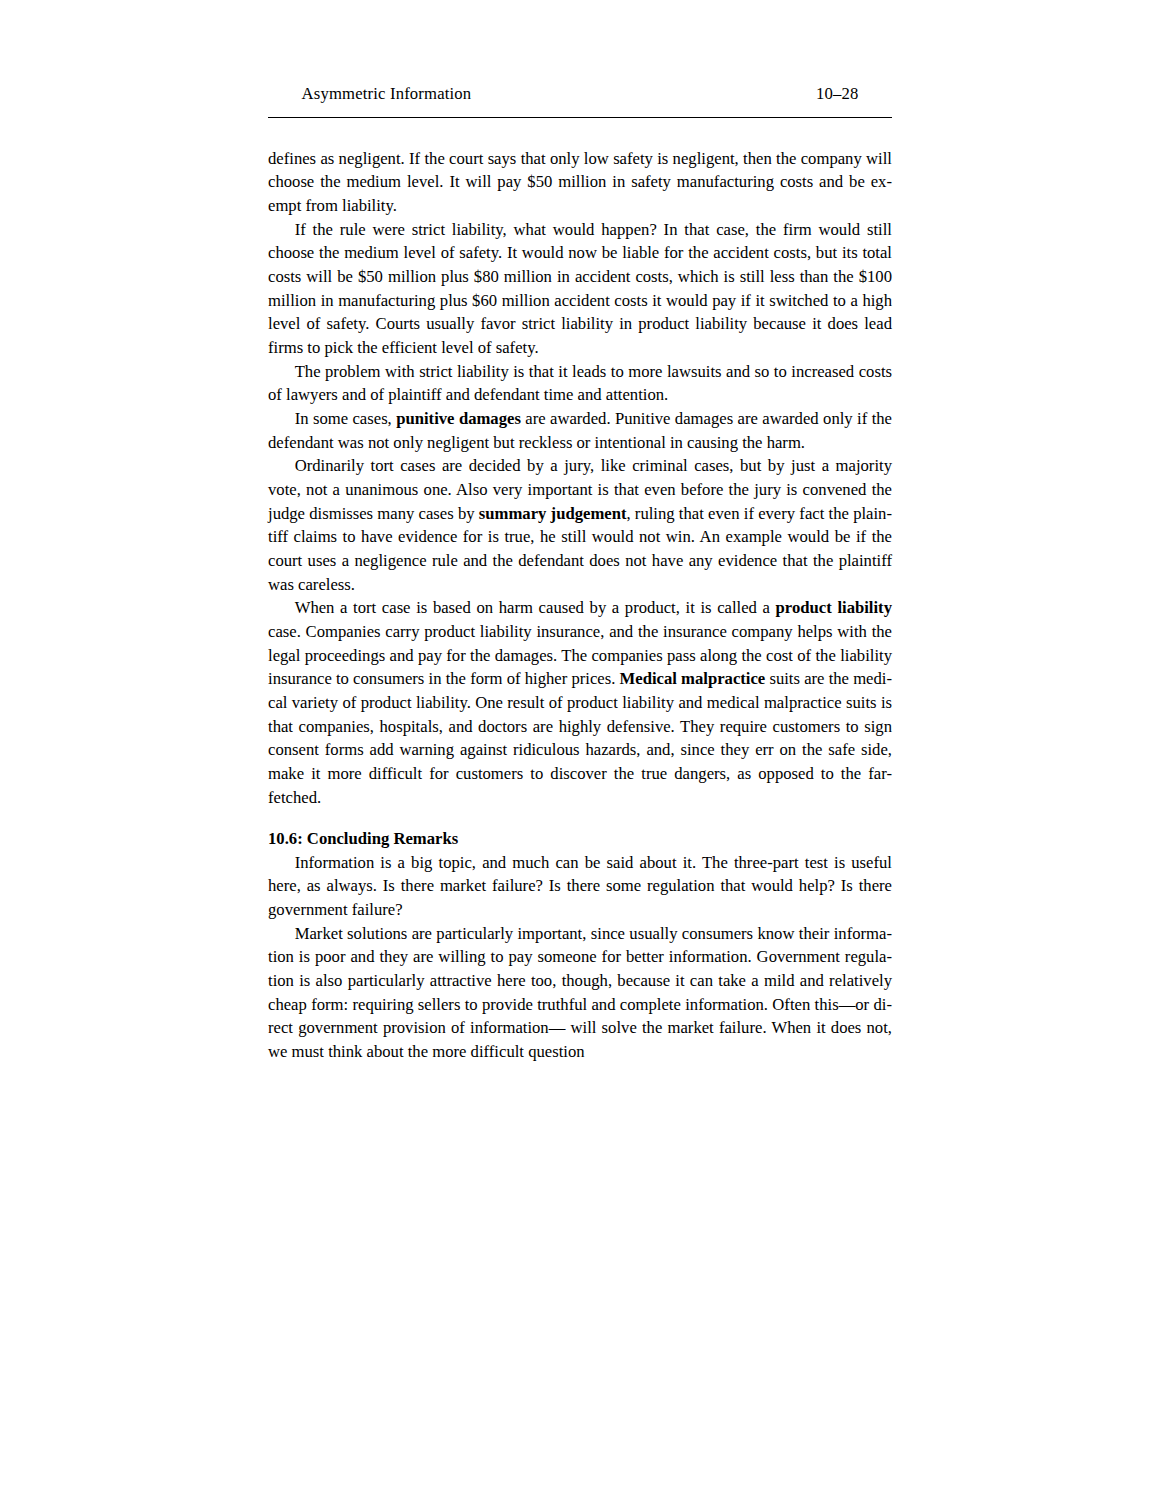Asymmetric Information 10–28
defines as negligent. If the court says that only low safety is negligent, then the company will choose the medium level. It will pay $50 million in safety manufacturing costs and be exempt from liability.
If the rule were strict liability, what would happen? In that case, the firm would still choose the medium level of safety. It would now be liable for the accident costs, but its total costs will be $50 million plus $80 million in accident costs, which is still less than the $100 million in manufacturing plus $60 million accident costs it would pay if it switched to a high level of safety. Courts usually favor strict liability in product liability because it does lead firms to pick the efficient level of safety.
The problem with strict liability is that it leads to more lawsuits and so to increased costs of lawyers and of plaintiff and defendant time and attention.
In some cases, punitive damages are awarded. Punitive damages are awarded only if the defendant was not only negligent but reckless or intentional in causing the harm.
Ordinarily tort cases are decided by a jury, like criminal cases, but by just a majority vote, not a unanimous one. Also very important is that even before the jury is convened the judge dismisses many cases by summary judgement, ruling that even if every fact the plaintiff claims to have evidence for is true, he still would not win. An example would be if the court uses a negligence rule and the defendant does not have any evidence that the plaintiff was careless.
When a tort case is based on harm caused by a product, it is called a product liability case. Companies carry product liability insurance, and the insurance company helps with the legal proceedings and pay for the damages. The companies pass along the cost of the liability insurance to consumers in the form of higher prices. Medical malpractice suits are the medical variety of product liability. One result of product liability and medical malpractice suits is that companies, hospitals, and doctors are highly defensive. They require customers to sign consent forms add warning against ridiculous hazards, and, since they err on the safe side, make it more difficult for customers to discover the true dangers, as opposed to the far-fetched.
10.6: Concluding Remarks
Information is a big topic, and much can be said about it. The three-part test is useful here, as always. Is there market failure? Is there some regulation that would help? Is there government failure?
Market solutions are particularly important, since usually consumers know their information is poor and they are willing to pay someone for better information. Government regulation is also particularly attractive here too, though, because it can take a mild and relatively cheap form: requiring sellers to provide truthful and complete information. Often this—or direct government provision of information— will solve the market failure. When it does not, we must think about the more difficult question